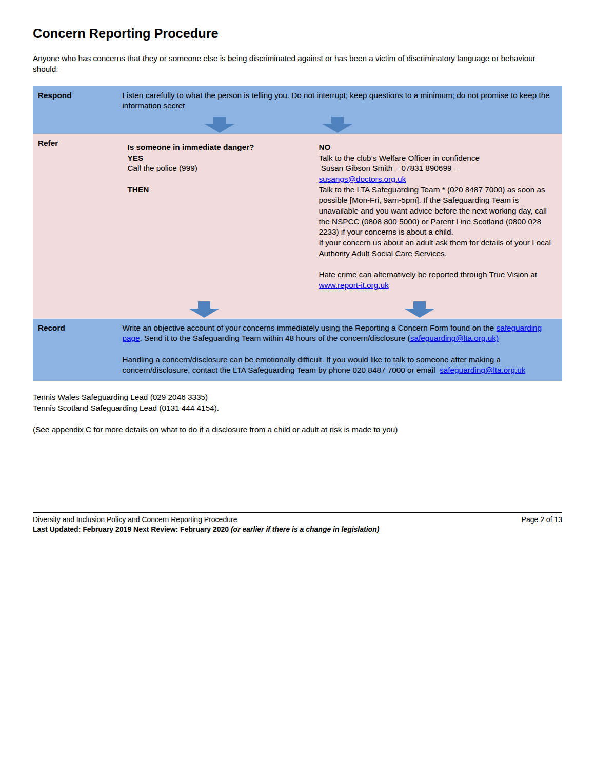Concern Reporting Procedure
Anyone who has concerns that they or someone else is being discriminated against or has been a victim of discriminatory language or behaviour should:
| Respond | Listen carefully to what the person is telling you. Do not interrupt; keep questions to a minimum; do not promise to keep the information secret |
| Refer | / Is someone in immediate danger? YES Call the police (999) THEN / NO Talk to the club’s Welfare Officer in confidence Susan Gibson Smith – 07831 890699 – susangs@doctors.org.uk Talk to the LTA Safeguarding Team * (020 8487 7000) as soon as possible [Mon-Fri, 9am-5pm]. If the Safeguarding Team is unavailable and you want advice before the next working day, call the NSPCC (0808 800 5000) or Parent Line Scotland (0800 028 2233) if your concerns is about a child. If your concern us about an adult ask them for details of your Local Authority Adult Social Care Services. Hate crime can alternatively be reported through True Vision at www.report-it.org.uk / |
| Record | Write an objective account of your concerns immediately using the Reporting a Concern Form found on the safeguarding page . Send it to the Safeguarding Team within 48 hours of the concern/disclosure ( safeguarding@lta.org.uk) Handling a concern/disclosure can be emotionally difficult. If you would like to talk to someone after making a concern/disclosure, contact the LTA Safeguarding Team by phone 020 8487 7000 or email safeguarding@lta.org.uk |
Tennis Wales Safeguarding Lead (029 2046 3335)
Tennis Scotland Safeguarding Lead (0131 444 4154).
(See appendix C for more details on what to do if a disclosure from a child or adult at risk is made to you)
Diversity and Inclusion Policy and Concern Reporting Procedure
Page 2 of 13
Last Updated: February 2019 Next Review: February 2020 (or earlier if there is a change in legislation)